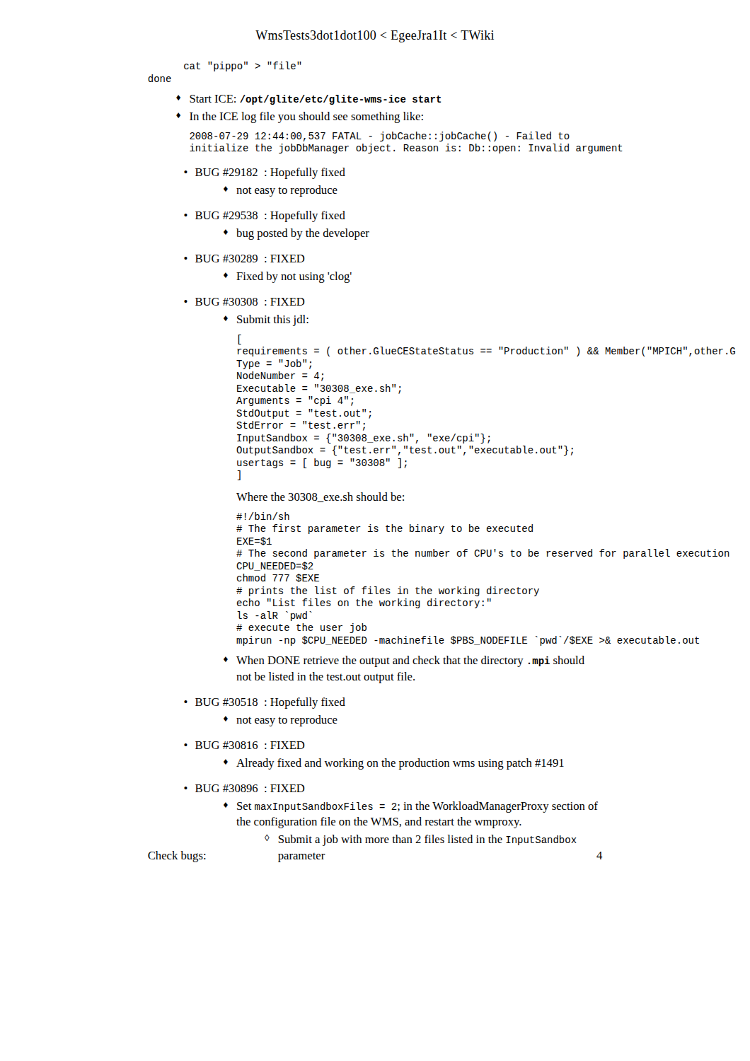WmsTests3dot1dot100 < EgeeJra1It < TWiki
      cat "pippo" > "file"
done
Start ICE: /opt/glite/etc/glite-wms-ice start
In the ICE log file you should see something like:
2008-07-29 12:44:00,537 FATAL - jobCache::jobCache() - Failed to
initialize the jobDbManager object. Reason is: Db::open: Invalid argument
BUG #29182 : Hopefully fixed
not easy to reproduce
BUG #29538 : Hopefully fixed
bug posted by the developer
BUG #30289 : FIXED
Fixed by not using 'clog'
BUG #30308 : FIXED
Submit this jdl:
[
requirements = ( other.GlueCEStateStatus == "Production" ) && Member("MPICH",other.G
Type = "Job";
NodeNumber = 4;
Executable = "30308_exe.sh";
Arguments = "cpi 4";
StdOutput = "test.out";
StdError = "test.err";
InputSandbox = {"30308_exe.sh", "exe/cpi"};
OutputSandbox = {"test.err","test.out","executable.out"};
usertags = [ bug = "30308" ];
]
Where the 30308_exe.sh should be:
#!/bin/sh
# The first parameter is the binary to be executed
EXE=$1
# The second parameter is the number of CPU's to be reserved for parallel execution
CPU_NEEDED=$2
chmod 777 $EXE
# prints the list of files in the working directory
echo "List files on the working directory:"
ls -alR `pwd`
# execute the user job
mpirun -np $CPU_NEEDED -machinefile $PBS_NODEFILE `pwd`/$EXE >& executable.out
When DONE retrieve the output and check that the directory .mpi should not be listed in the test.out output file.
BUG #30518 : Hopefully fixed
not easy to reproduce
BUG #30816 : FIXED
Already fixed and working on the production wms using patch #1491
BUG #30896 : FIXED
Set maxInputSandboxFiles = 2; in the WorkloadManagerProxy section of the configuration file on the WMS, and restart the wmproxy.
Submit a job with more than 2 files listed in the InputSandbox parameter
Check bugs:
4